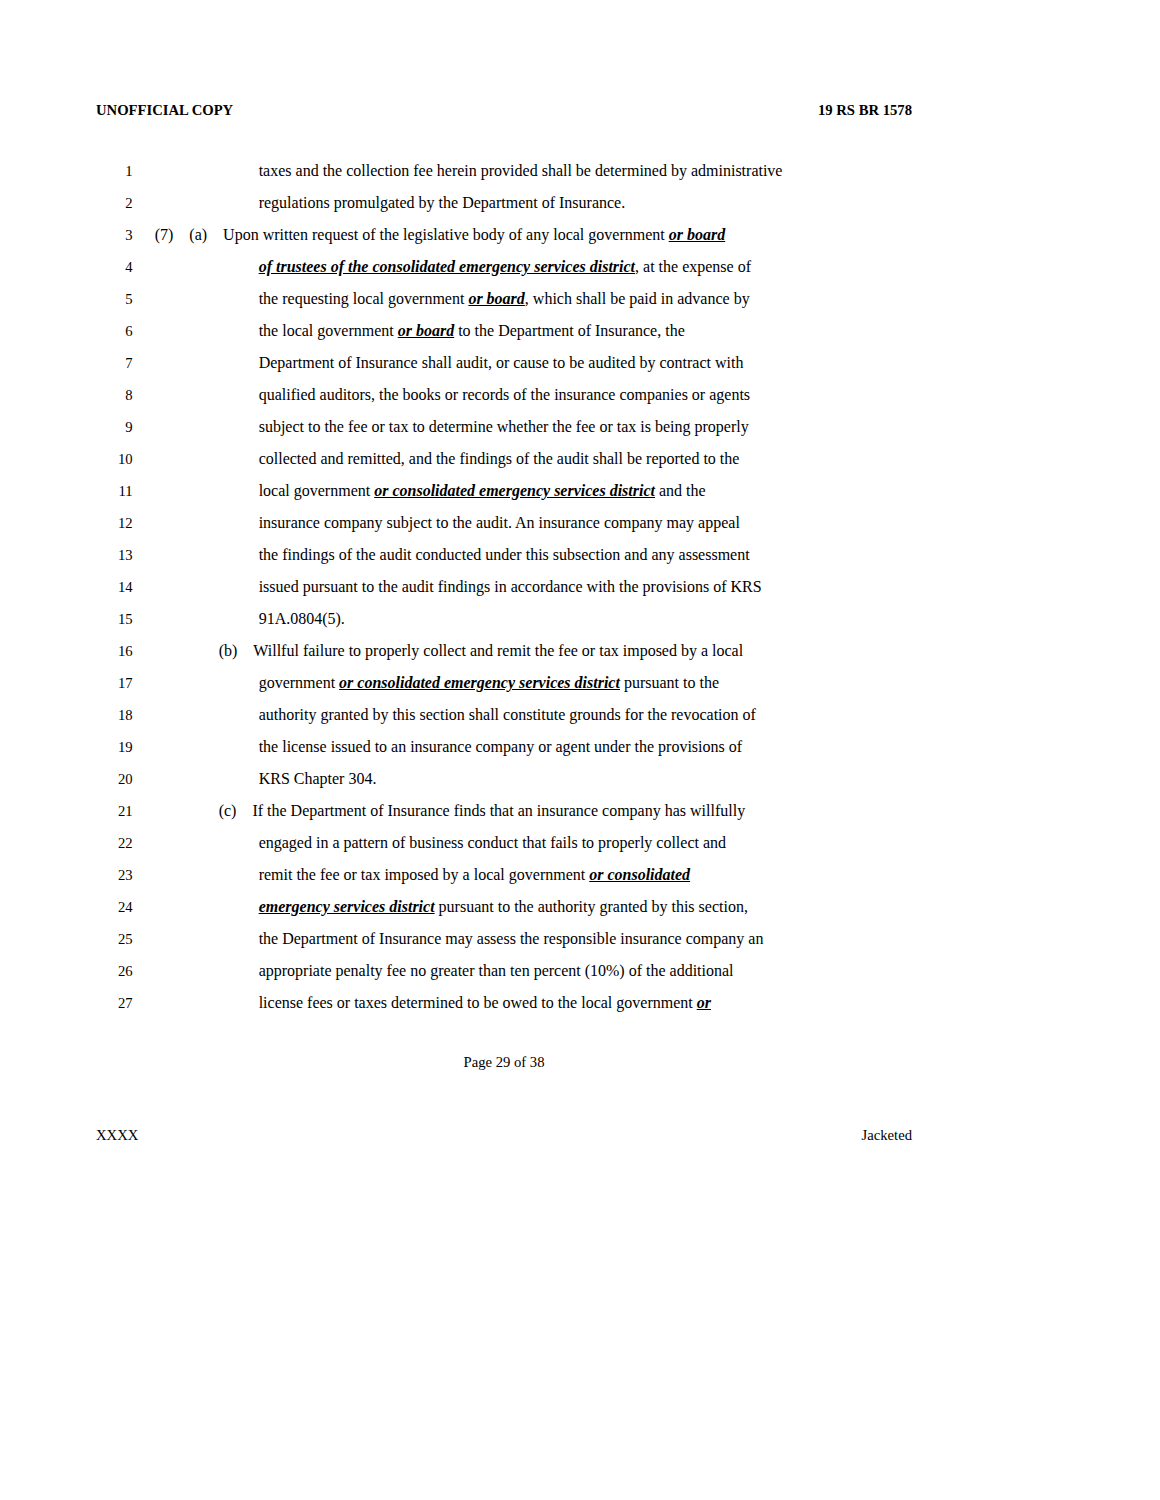UNOFFICIAL COPY 19 RS BR 1578
1 taxes and the collection fee herein provided shall be determined by administrative
2 regulations promulgated by the Department of Insurance.
3 (7) (a) Upon written request of the legislative body of any local government or board
4 of trustees of the consolidated emergency services district, at the expense of
5 the requesting local government or board, which shall be paid in advance by
6 the local government or board to the Department of Insurance, the
7 Department of Insurance shall audit, or cause to be audited by contract with
8 qualified auditors, the books or records of the insurance companies or agents
9 subject to the fee or tax to determine whether the fee or tax is being properly
10 collected and remitted, and the findings of the audit shall be reported to the
11 local government or consolidated emergency services district and the
12 insurance company subject to the audit. An insurance company may appeal
13 the findings of the audit conducted under this subsection and any assessment
14 issued pursuant to the audit findings in accordance with the provisions of KRS
15 91A.0804(5).
16 (b) Willful failure to properly collect and remit the fee or tax imposed by a local
17 government or consolidated emergency services district pursuant to the
18 authority granted by this section shall constitute grounds for the revocation of
19 the license issued to an insurance company or agent under the provisions of
20 KRS Chapter 304.
21 (c) If the Department of Insurance finds that an insurance company has willfully
22 engaged in a pattern of business conduct that fails to properly collect and
23 remit the fee or tax imposed by a local government or consolidated
24 emergency services district pursuant to the authority granted by this section,
25 the Department of Insurance may assess the responsible insurance company an
26 appropriate penalty fee no greater than ten percent (10%) of the additional
27 license fees or taxes determined to be owed to the local government or
Page 29 of 38
XXXX Jacketed